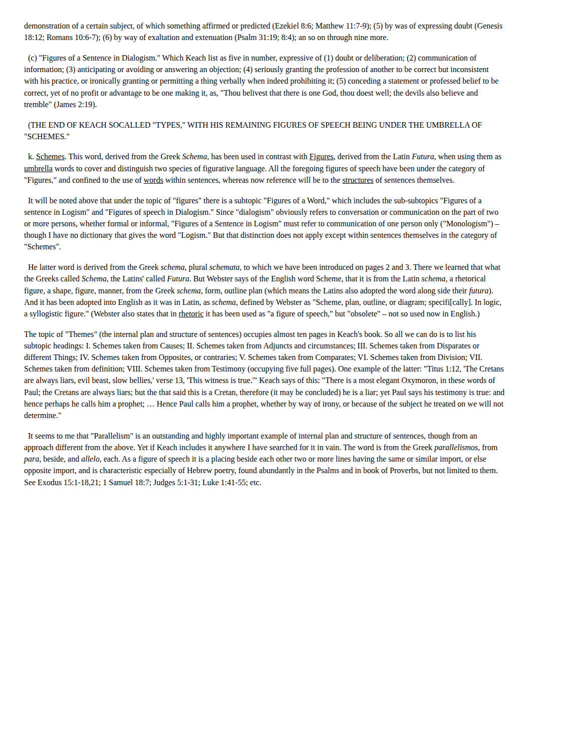demonstration of a certain subject, of which something affirmed or predicted (Ezekiel 8:6; Matthew 11:7-9); (5) by was of expressing doubt (Genesis 18:12; Romans 10:6-7); (6) by way of exaltation and extenuation (Psalm 31:19; 8:4); an so on through nine more.
(c) "Figures of a Sentence in Dialogism." Which Keach list as five in number, expressive of (1) doubt or deliberation; (2) communication of information; (3) anticipating or avoiding or answering an objection; (4) seriously granting the profession of another to be correct but inconsistent with his practice, or ironically granting or permitting a thing verbally when indeed prohibiting it; (5) conceding a statement or professed belief to be correct, yet of no profit or advantage to be one making it, as, "Thou belivest that there is one God, thou doest well; the devils also believe and tremble" (James 2:19).
(THE END OF KEACH SOCALLED "TYPES," WITH HIS REMAINING FIGURES OF SPEECH BEING UNDER THE UMBRELLA OF "SCHEMES."
k. Schemes. This word, derived from the Greek Schema, has been used in contrast with Figures, derived from the Latin Futura, when using them as umbrella words to cover and distinguish two species of figurative language. All the foregoing figures of speech have been under the category of "Figures," and confined to the use of words within sentences, whereas now reference will be to the structures of sentences themselves.
It will be noted above that under the topic of "figures" there is a subtopic "Figures of a Word," which includes the sub-subtopics "Figures of a sentence in Logism" and "Figures of speech in Dialogism." Since "dialogism" obviously refers to conversation or communication on the part of two or more persons, whether formal or informal, "Figures of a Sentence in Logism" must refer to communication of one person only ("Monologism") – though I have no dictionary that gives the word "Logism." But that distinction does not apply except within sentences themselves in the category of "Schemes".
He latter word is derived from the Greek schema, plural schemata, to which we have been introduced on pages 2 and 3. There we learned that what the Greeks called Schema, the Latins' called Futura. But Webster says of the English word Scheme, that it is from the Latin schema, a rhetorical figure, a shape, figure, manner, from the Greek schema, form, outline plan (which means the Latins also adopted the word along side their futura). And it has been adopted into English as it was in Latin, as schema, defined by Webster as "Scheme, plan, outline, or diagram; specifi[cally]. In logic, a syllogistic figure." (Webster also states that in rhetoric it has been used as "a figure of speech," but "obsolete" – not so used now in English.)
The topic of "Themes" (the internal plan and structure of sentences) occupies almost ten pages in Keach's book. So all we can do is to list his subtopic headings: I. Schemes taken from Causes; II. Schemes taken from Adjuncts and circumstances; III. Schemes taken from Disparates or different Things; IV. Schemes taken from Opposites, or contraries; V. Schemes taken from Comparates; VI. Schemes taken from Division; VII. Schemes taken from definition; VIII. Schemes taken from Testimony (occupying five full pages). One example of the latter: "Titus 1:12, 'The Cretans are always liars, evil beast, slow bellies,' verse 13, 'This witness is true.'" Keach says of this: "There is a most elegant Oxymoron, in these words of Paul; the Cretans are always liars; but the that said this is a Cretan, therefore (it may be concluded) he is a liar; yet Paul says his testimony is true: and hence perhaps he calls him a prophet; … Hence Paul calls him a prophet, whether by way of irony, or because of the subject he treated on we will not determine."
It seems to me that "Parallelism" is an outstanding and highly important example of internal plan and structure of sentences, though from an approach different from the above. Yet if Keach includes it anywhere I have searched for it in vain. The word is from the Greek parallelismos, from para, beside, and allelo, each. As a figure of speech it is a placing beside each other two or more lines having the same or similar import, or else opposite import, and is characteristic especially of Hebrew poetry, found abundantly in the Psalms and in book of Proverbs, but not limited to them. See Exodus 15:1-18,21; 1 Samuel 18:7; Judges 5:1-31; Luke 1:41-55; etc.